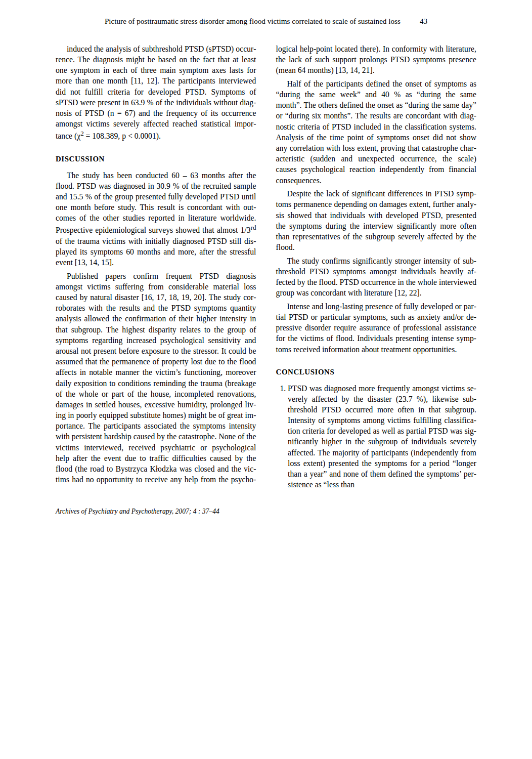Picture of posttraumatic stress disorder among flood victims correlated to scale of sustained loss 43
induced the analysis of subthreshold PTSD (sPTSD) occurrence. The diagnosis might be based on the fact that at least one symptom in each of three main symptom axes lasts for more than one month [11, 12]. The participants interviewed did not fulfill criteria for developed PTSD. Symptoms of sPTSD were present in 63.9 % of the individuals without diagnosis of PTSD (n = 67) and the frequency of its occurrence amongst victims severely affected reached statistical importance (χ2 = 108.389, p < 0.0001).
Discussion
The study has been conducted 60 – 63 months after the flood. PTSD was diagnosed in 30.9 % of the recruited sample and 15.5 % of the group presented fully developed PTSD until one month before study. This result is concordant with outcomes of the other studies reported in literature worldwide. Prospective epidemiological surveys showed that almost 1/3rd of the trauma victims with initially diagnosed PTSD still displayed its symptoms 60 months and more, after the stressful event [13, 14, 15].
Published papers confirm frequent PTSD diagnosis amongst victims suffering from considerable material loss caused by natural disaster [16, 17, 18, 19, 20]. The study corroborates with the results and the PTSD symptoms quantity analysis allowed the confirmation of their higher intensity in that subgroup. The highest disparity relates to the group of symptoms regarding increased psychological sensitivity and arousal not present before exposure to the stressor. It could be assumed that the permanence of property lost due to the flood affects in notable manner the victim’s functioning, moreover daily exposition to conditions reminding the trauma (breakage of the whole or part of the house, incompleted renovations, damages in settled houses, excessive humidity, prolonged living in poorly equipped substitute homes) might be of great importance. The participants associated the symptoms intensity with persistent hardship caused by the catastrophe. None of the victims interviewed, received psychiatric or psychological help after the event due to traffic difficulties caused by the flood (the road to Bystrzyca Kłodzka was closed and the victims had no opportunity to receive any help from the psychological help-point located there). In conformity with literature, the lack of such support prolongs PTSD symptoms presence (mean 64 months) [13, 14, 21].
Half of the participants defined the onset of symptoms as “during the same week” and 40 % as “during the same month”. The others defined the onset as “during the same day” or “during six months”. The results are concordant with diagnostic criteria of PTSD included in the classification systems. Analysis of the time point of symptoms onset did not show any correlation with loss extent, proving that catastrophe characteristic (sudden and unexpected occurrence, the scale) causes psychological reaction independently from financial consequences.
Despite the lack of significant differences in PTSD symptoms permanence depending on damages extent, further analysis showed that individuals with developed PTSD, presented the symptoms during the interview significantly more often than representatives of the subgroup severely affected by the flood.
The study confirms significantly stronger intensity of subthreshold PTSD symptoms amongst individuals heavily affected by the flood. PTSD occurrence in the whole interviewed group was concordant with literature [12, 22].
Intense and long-lasting presence of fully developed or partial PTSD or particular symptoms, such as anxiety and/or depressive disorder require assurance of professional assistance for the victims of flood. Individuals presenting intense symptoms received information about treatment opportunities.
Conclusions
PTSD was diagnosed more frequently amongst victims severely affected by the disaster (23.7 %), likewise subthreshold PTSD occurred more often in that subgroup. Intensity of symptoms among victims fulfilling classification criteria for developed as well as partial PTSD was significantly higher in the subgroup of individuals severely affected. The majority of participants (independently from loss extent) presented the symptoms for a period “longer than a year” and none of them defined the symptoms’ persistence as “less than
Archives of Psychiatry and Psychotherapy, 2007; 4 : 37–44